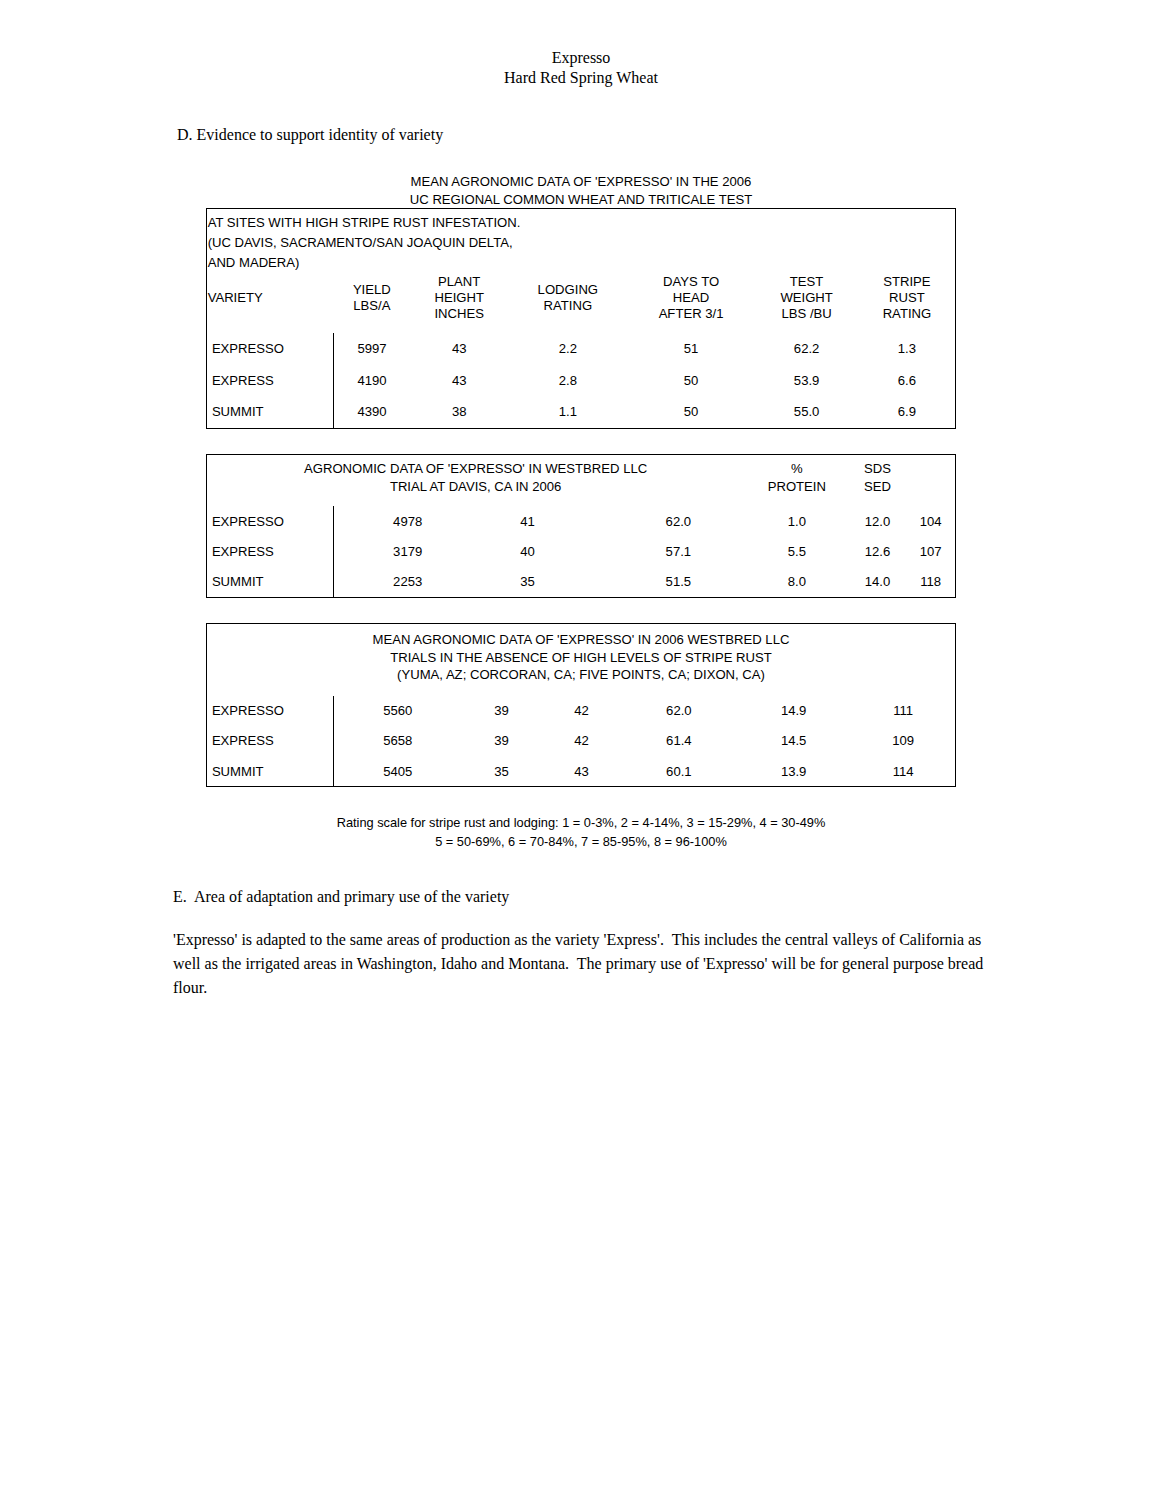Expresso
Hard Red Spring Wheat
D. Evidence to support identity of variety
MEAN AGRONOMIC DATA OF 'EXPRESSO' IN THE 2006
UC REGIONAL COMMON WHEAT AND TRITICALE TEST
| AT SITES WITH HIGH STRIPE RUST INFESTATION. (UC DAVIS, SACRAMENTO/SAN JOAQUIN DELTA, AND MADERA) |
| VARIETY | YIELD LBS/A | PLANT HEIGHT INCHES | LODGING RATING | DAYS TO HEAD AFTER 3/1 | TEST WEIGHT LBS /BU | STRIPE RUST RATING |
| EXPRESSO | 5997 | 43 | 2.2 | 51 | 62.2 | 1.3 |
| EXPRESS | 4190 | 43 | 2.8 | 50 | 53.9 | 6.6 |
| SUMMIT | 4390 | 38 | 1.1 | 50 | 55.0 | 6.9 |
| AGRONOMIC DATA OF 'EXPRESSO' IN WESTBRED LLC TRIAL AT DAVIS, CA IN 2006 | % PROTEIN | SDS SED |
| EXPRESSO | 4978 | 41 | | 62.0 | 1.0 | 12.0 | 104 |
| EXPRESS | 3179 | 40 | | 57.1 | 5.5 | 12.6 | 107 |
| SUMMIT | 2253 | 35 | | 51.5 | 8.0 | 14.0 | 118 |
| MEAN AGRONOMIC DATA OF 'EXPRESSO' IN 2006 WESTBRED LLC TRIALS IN THE ABSENCE OF HIGH LEVELS OF STRIPE RUST (YUMA, AZ; CORCORAN, CA; FIVE POINTS, CA; DIXON, CA) |
| EXPRESSO | 5560 | 39 | 42 | 62.0 | 14.9 | 111 |
| EXPRESS | 5658 | 39 | 42 | 61.4 | 14.5 | 109 |
| SUMMIT | 5405 | 35 | 43 | 60.1 | 13.9 | 114 |
Rating scale for stripe rust and lodging: 1 = 0-3%, 2 = 4-14%, 3 = 15-29%, 4 = 30-49%
5 = 50-69%, 6 = 70-84%, 7 = 85-95%, 8 = 96-100%
E. Area of adaptation and primary use of the variety
'Expresso' is adapted to the same areas of production as the variety 'Express'. This includes the central valleys of California as well as the irrigated areas in Washington, Idaho and Montana. The primary use of 'Expresso' will be for general purpose bread flour.